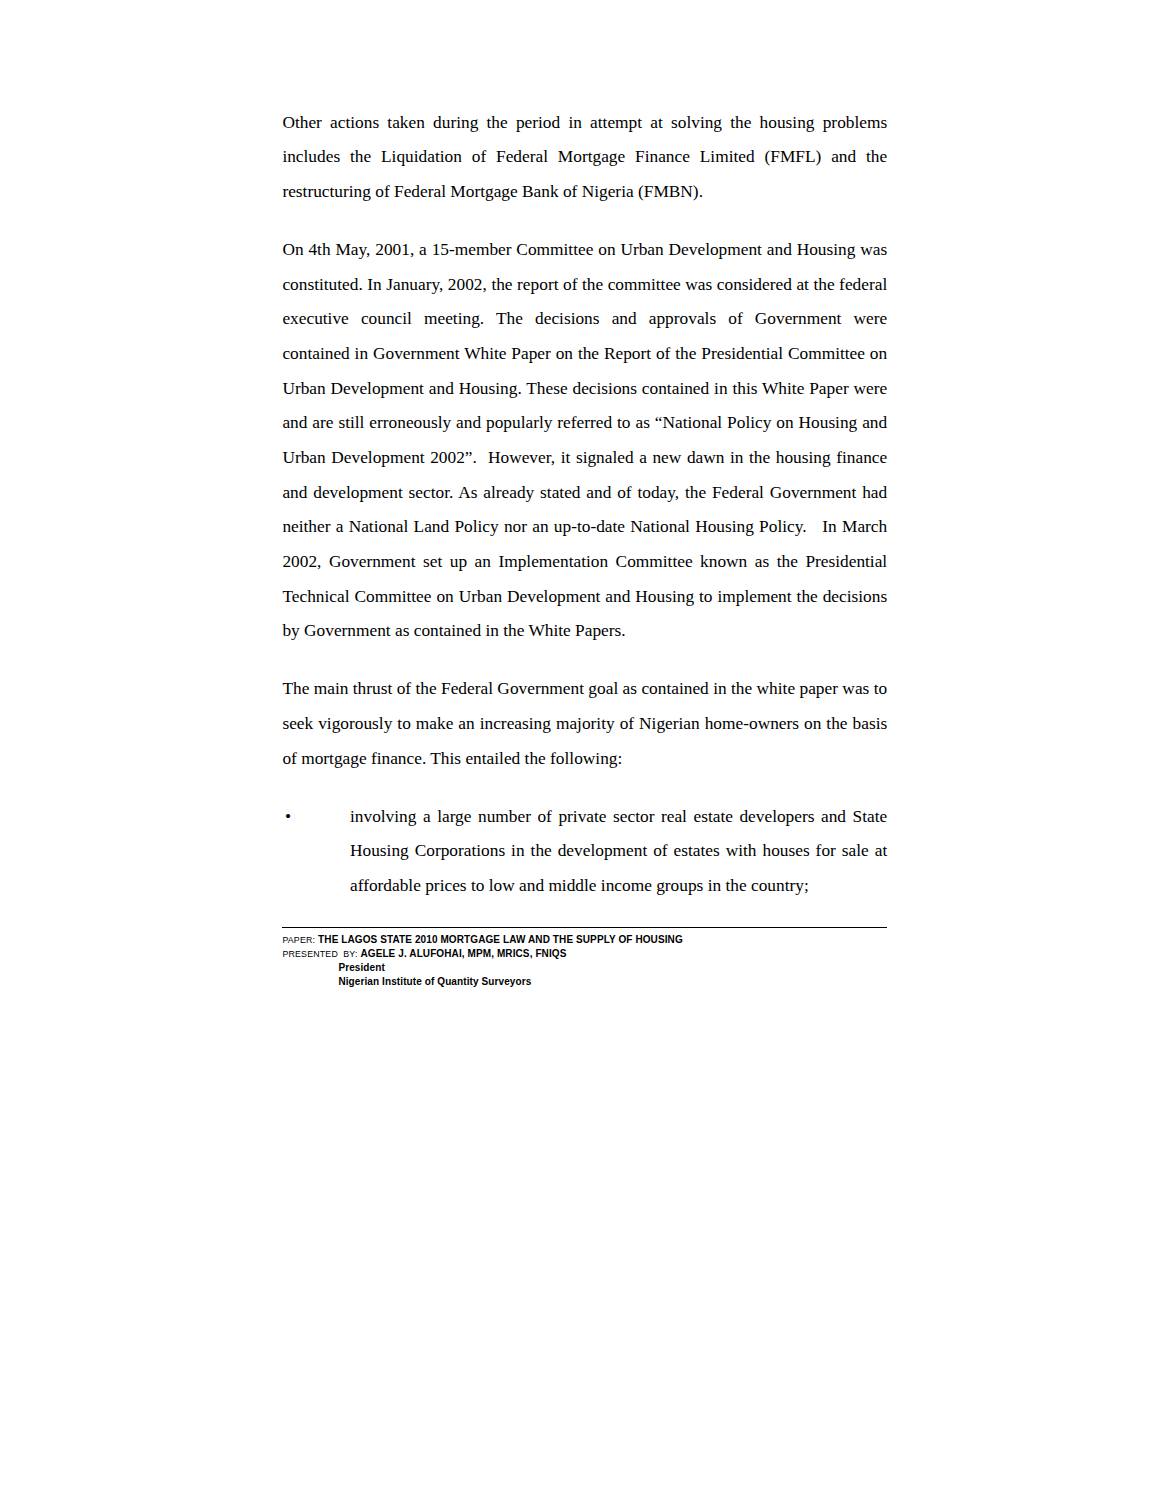Other actions taken during the period in attempt at solving the housing problems includes the Liquidation of Federal Mortgage Finance Limited (FMFL) and the restructuring of Federal Mortgage Bank of Nigeria (FMBN).
On 4th May, 2001, a 15-member Committee on Urban Development and Housing was constituted. In January, 2002, the report of the committee was considered at the federal executive council meeting. The decisions and approvals of Government were contained in Government White Paper on the Report of the Presidential Committee on Urban Development and Housing. These decisions contained in this White Paper were and are still erroneously and popularly referred to as “National Policy on Housing and Urban Development 2002”. However, it signaled a new dawn in the housing finance and development sector. As already stated and of today, the Federal Government had neither a National Land Policy nor an up-to-date National Housing Policy. In March 2002, Government set up an Implementation Committee known as the Presidential Technical Committee on Urban Development and Housing to implement the decisions by Government as contained in the White Papers.
The main thrust of the Federal Government goal as contained in the white paper was to seek vigorously to make an increasing majority of Nigerian home-owners on the basis of mortgage finance. This entailed the following:
•
involving a large number of private sector real estate developers and State Housing Corporations in the development of estates with houses for sale at affordable prices to low and middle income groups in the country;
PAPER: THE LAGOS STATE 2010 MORTGAGE LAW AND THE SUPPLY OF HOUSING
PRESENTED BY: AGELE J. ALUFOHAI, MPM, MRICS, FNIQS
President
Nigerian Institute of Quantity Surveyors